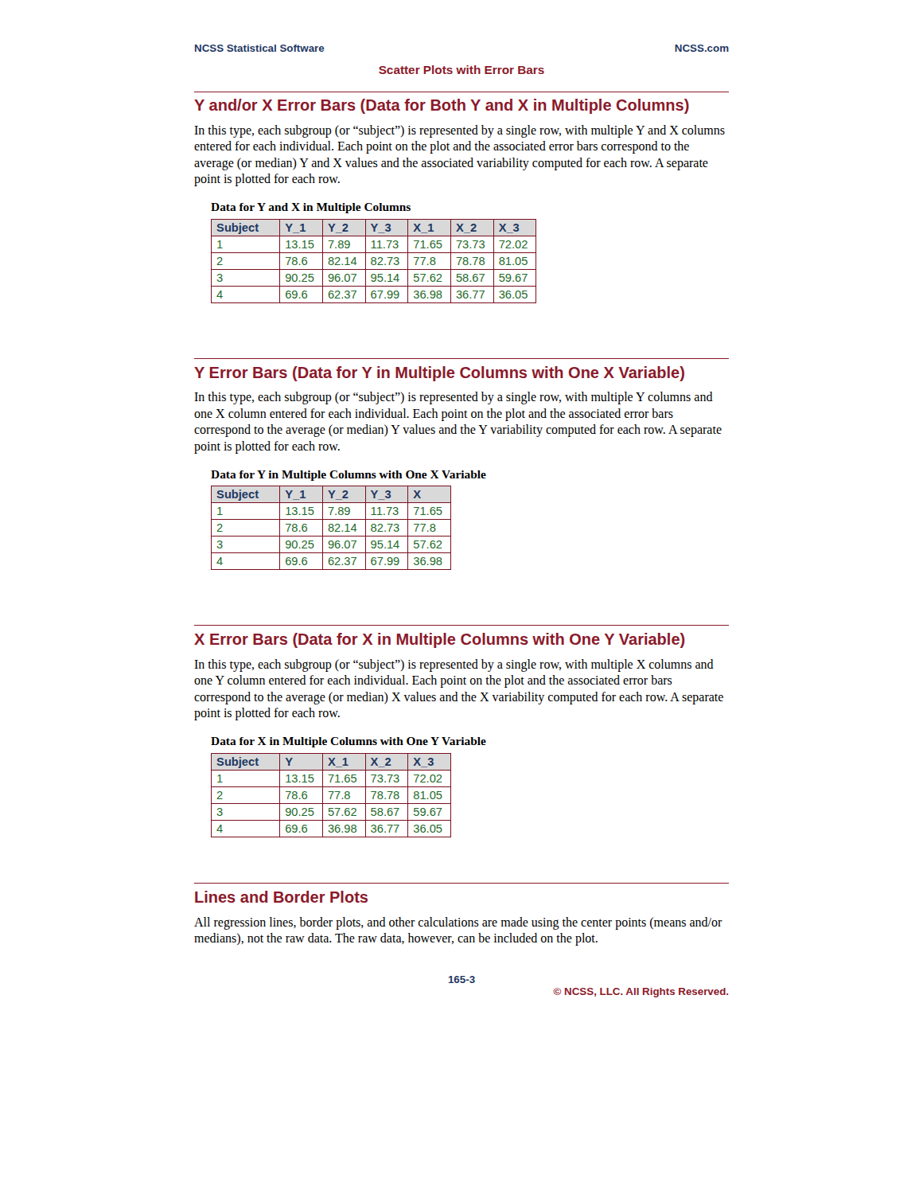NCSS Statistical Software
NCSS.com
Scatter Plots with Error Bars
Y and/or X Error Bars (Data for Both Y and X in Multiple Columns)
In this type, each subgroup (or “subject”) is represented by a single row, with multiple Y and X columns entered for each individual. Each point on the plot and the associated error bars correspond to the average (or median) Y and X values and the associated variability computed for each row. A separate point is plotted for each row.
Data for Y and X in Multiple Columns
| Subject | Y_1 | Y_2 | Y_3 | X_1 | X_2 | X_3 |
| --- | --- | --- | --- | --- | --- | --- |
| 1 | 13.15 | 7.89 | 11.73 | 71.65 | 73.73 | 72.02 |
| 2 | 78.6 | 82.14 | 82.73 | 77.8 | 78.78 | 81.05 |
| 3 | 90.25 | 96.07 | 95.14 | 57.62 | 58.67 | 59.67 |
| 4 | 69.6 | 62.37 | 67.99 | 36.98 | 36.77 | 36.05 |
Y Error Bars (Data for Y in Multiple Columns with One X Variable)
In this type, each subgroup (or “subject”) is represented by a single row, with multiple Y columns and one X column entered for each individual. Each point on the plot and the associated error bars correspond to the average (or median) Y values and the Y variability computed for each row. A separate point is plotted for each row.
Data for Y in Multiple Columns with One X Variable
| Subject | Y_1 | Y_2 | Y_3 | X |
| --- | --- | --- | --- | --- |
| 1 | 13.15 | 7.89 | 11.73 | 71.65 |
| 2 | 78.6 | 82.14 | 82.73 | 77.8 |
| 3 | 90.25 | 96.07 | 95.14 | 57.62 |
| 4 | 69.6 | 62.37 | 67.99 | 36.98 |
X Error Bars (Data for X in Multiple Columns with One Y Variable)
In this type, each subgroup (or “subject”) is represented by a single row, with multiple X columns and one Y column entered for each individual. Each point on the plot and the associated error bars correspond to the average (or median) X values and the X variability computed for each row. A separate point is plotted for each row.
Data for X in Multiple Columns with One Y Variable
| Subject | Y | X_1 | X_2 | X_3 |
| --- | --- | --- | --- | --- |
| 1 | 13.15 | 71.65 | 73.73 | 72.02 |
| 2 | 78.6 | 77.8 | 78.78 | 81.05 |
| 3 | 90.25 | 57.62 | 58.67 | 59.67 |
| 4 | 69.6 | 36.98 | 36.77 | 36.05 |
Lines and Border Plots
All regression lines, border plots, and other calculations are made using the center points (means and/or medians), not the raw data. The raw data, however, can be included on the plot.
165-3
© NCSS, LLC. All Rights Reserved.